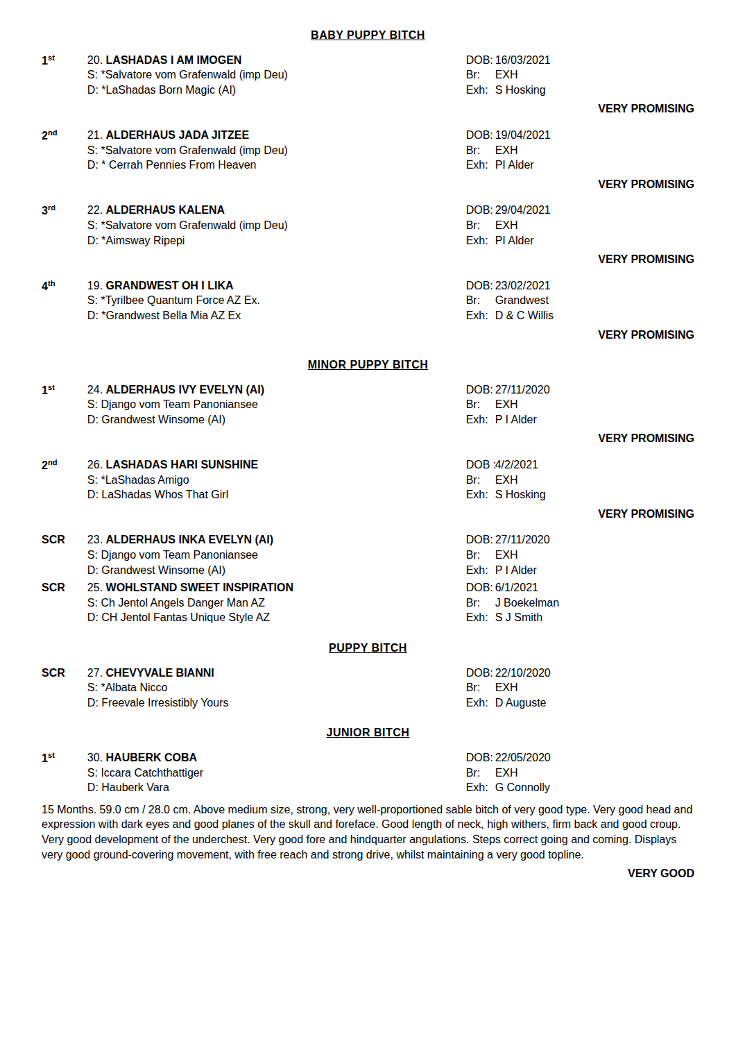BABY PUPPY BITCH
| 1 st | 20. LASHADAS I AM IMOGEN S: *Salvatore vom Grafenwald (imp Deu) D: *LaShadas Born Magic (AI) | DOB: 16/03/2021 Br: EXH Exh: S Hosking |
VERY PROMISING
| 2 nd | 21. ALDERHAUS JADA JITZEE S: *Salvatore vom Grafenwald (imp Deu) D: * Cerrah Pennies From Heaven | DOB: 19/04/2021 Br: EXH Exh: PI Alder |
VERY PROMISING
| 3 rd | 22. ALDERHAUS KALENA S: *Salvatore vom Grafenwald (imp Deu) D: *Aimsway Ripepi | DOB: 29/04/2021 Br: EXH Exh: PI Alder |
VERY PROMISING
| 4 th | 19. GRANDWEST OH I LIKA S: *Tyrilbee Quantum Force AZ Ex. D: *Grandwest Bella Mia AZ Ex | DOB: 23/02/2021 Br: Grandwest Exh: D & C Willis |
VERY PROMISING
MINOR PUPPY BITCH
| 1 st | 24. ALDERHAUS IVY EVELYN (AI) S: Django vom Team Panoniansee D: Grandwest Winsome (AI) | DOB: 27/11/2020 Br: EXH Exh: P I Alder |
VERY PROMISING
| 2 nd | 26. LASHADAS HARI SUNSHINE S: *LaShadas Amigo D: LaShadas Whos That Girl | DOB : 4/2/2021 Br: EXH Exh: S Hosking |
VERY PROMISING
| SCR | 23. ALDERHAUS INKA EVELYN (AI) S: Django vom Team Panoniansee D: Grandwest Winsome (AI) | DOB: 27/11/2020 Br: EXH Exh: P I Alder |
| SCR | 25. WOHLSTAND SWEET INSPIRATION S: Ch Jentol Angels Danger Man AZ D: CH Jentol Fantas Unique Style AZ | DOB: 6/1/2021 Br: J Boekelman Exh: S J Smith |
PUPPY BITCH
| SCR | 27. CHEVYVALE BIANNI S: *Albata Nicco D: Freevale Irresistibly Yours | DOB: 22/10/2020 Br: EXH Exh: D Auguste |
JUNIOR BITCH
| 1 st | 30. HAUBERK COBA S: Iccara Catchthattiger D: Hauberk Vara | DOB: 22/05/2020 Br: EXH Exh: G Connolly |
15 Months. 59.0 cm / 28.0 cm. Above medium size, strong, very well-proportioned sable bitch of very good type. Very good head and expression with dark eyes and good planes of the skull and foreface. Good length of neck, high withers, firm back and good croup. Very good development of the underchest. Very good fore and hindquarter angulations. Steps correct going and coming. Displays very good ground-covering movement, with free reach and strong drive, whilst maintaining a very good topline.
VERY GOOD